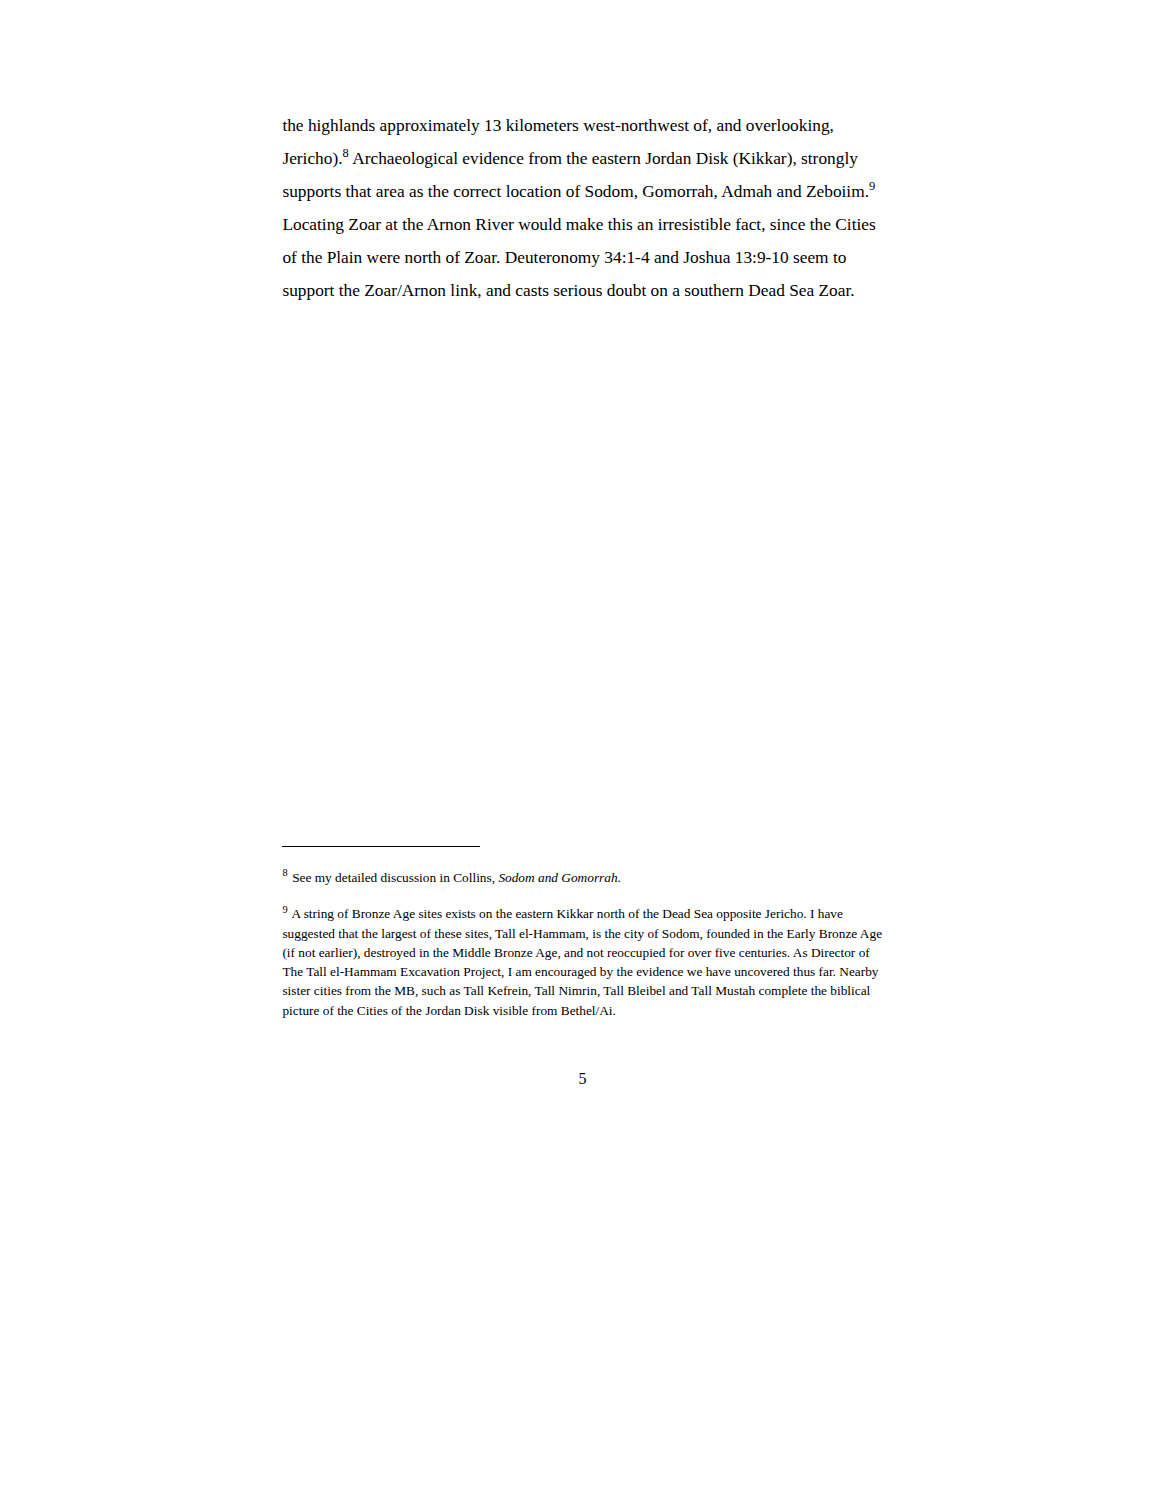the highlands approximately 13 kilometers west-northwest of, and overlooking, Jericho).8 Archaeological evidence from the eastern Jordan Disk (Kikkar), strongly supports that area as the correct location of Sodom, Gomorrah, Admah and Zeboiim.9 Locating Zoar at the Arnon River would make this an irresistible fact, since the Cities of the Plain were north of Zoar. Deuteronomy 34:1-4 and Joshua 13:9-10 seem to support the Zoar/Arnon link, and casts serious doubt on a southern Dead Sea Zoar.
8 See my detailed discussion in Collins, Sodom and Gomorrah.
9 A string of Bronze Age sites exists on the eastern Kikkar north of the Dead Sea opposite Jericho. I have suggested that the largest of these sites, Tall el-Hammam, is the city of Sodom, founded in the Early Bronze Age (if not earlier), destroyed in the Middle Bronze Age, and not reoccupied for over five centuries. As Director of The Tall el-Hammam Excavation Project, I am encouraged by the evidence we have uncovered thus far. Nearby sister cities from the MB, such as Tall Kefrein, Tall Nimrin, Tall Bleibel and Tall Mustah complete the biblical picture of the Cities of the Jordan Disk visible from Bethel/Ai.
5